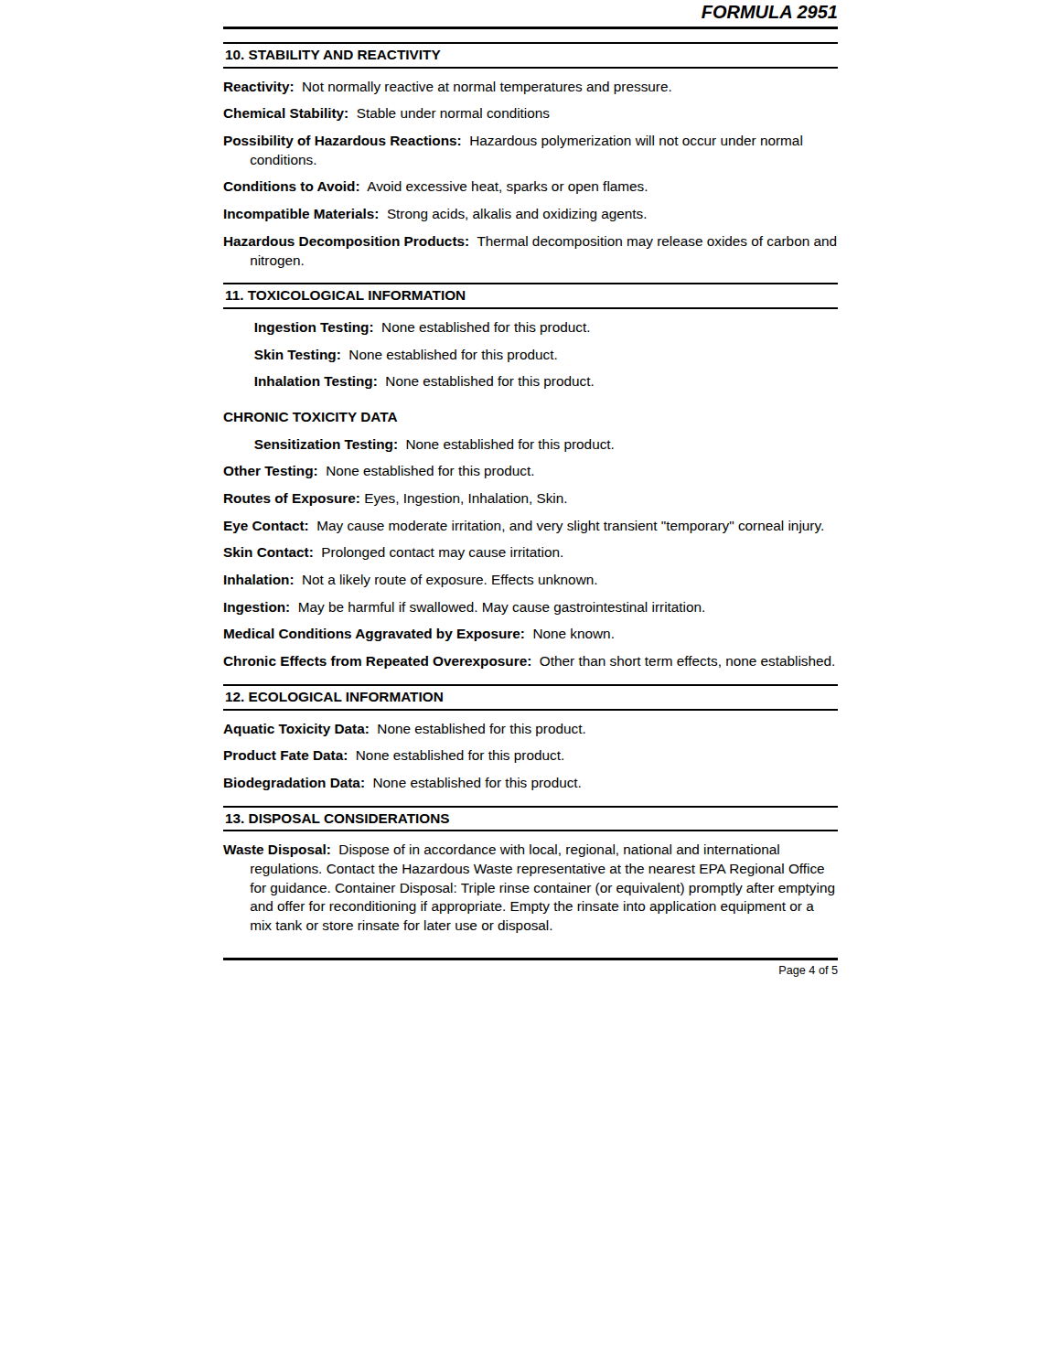FORMULA 2951
10. STABILITY AND REACTIVITY
Reactivity: Not normally reactive at normal temperatures and pressure.
Chemical Stability: Stable under normal conditions
Possibility of Hazardous Reactions: Hazardous polymerization will not occur under normal conditions.
Conditions to Avoid: Avoid excessive heat, sparks or open flames.
Incompatible Materials: Strong acids, alkalis and oxidizing agents.
Hazardous Decomposition Products: Thermal decomposition may release oxides of carbon and nitrogen.
11. TOXICOLOGICAL INFORMATION
Ingestion Testing: None established for this product.
Skin Testing: None established for this product.
Inhalation Testing: None established for this product.
CHRONIC TOXICITY DATA
Sensitization Testing: None established for this product.
Other Testing: None established for this product.
Routes of Exposure: Eyes, Ingestion, Inhalation, Skin.
Eye Contact: May cause moderate irritation, and very slight transient "temporary" corneal injury.
Skin Contact: Prolonged contact may cause irritation.
Inhalation: Not a likely route of exposure. Effects unknown.
Ingestion: May be harmful if swallowed. May cause gastrointestinal irritation.
Medical Conditions Aggravated by Exposure: None known.
Chronic Effects from Repeated Overexposure: Other than short term effects, none established.
12. ECOLOGICAL INFORMATION
Aquatic Toxicity Data: None established for this product.
Product Fate Data: None established for this product.
Biodegradation Data: None established for this product.
13. DISPOSAL CONSIDERATIONS
Waste Disposal: Dispose of in accordance with local, regional, national and international regulations. Contact the Hazardous Waste representative at the nearest EPA Regional Office for guidance. Container Disposal: Triple rinse container (or equivalent) promptly after emptying and offer for reconditioning if appropriate. Empty the rinsate into application equipment or a mix tank or store rinsate for later use or disposal.
Page 4 of 5